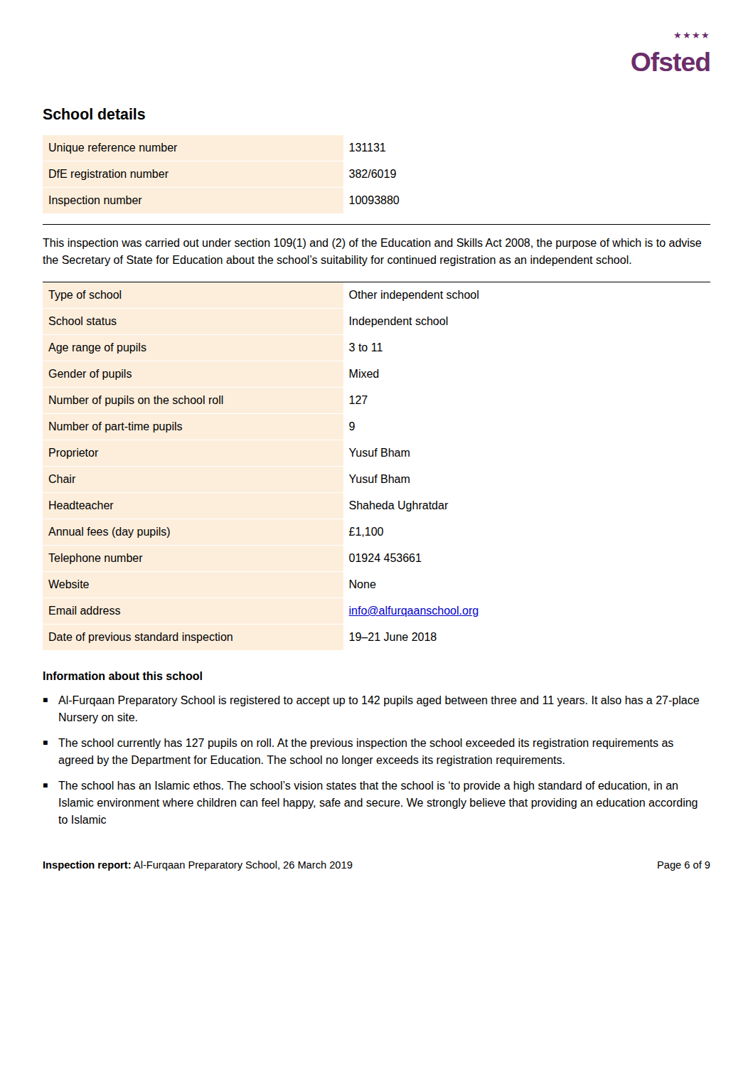★★★★
Ofsted
School details
| Unique reference number | 131131 |
| DfE registration number | 382/6019 |
| Inspection number | 10093880 |
This inspection was carried out under section 109(1) and (2) of the Education and Skills Act 2008, the purpose of which is to advise the Secretary of State for Education about the school’s suitability for continued registration as an independent school.
| Type of school | Other independent school |
| School status | Independent school |
| Age range of pupils | 3 to 11 |
| Gender of pupils | Mixed |
| Number of pupils on the school roll | 127 |
| Number of part-time pupils | 9 |
| Proprietor | Yusuf Bham |
| Chair | Yusuf Bham |
| Headteacher | Shaheda Ughratdar |
| Annual fees (day pupils) | £1,100 |
| Telephone number | 01924 453661 |
| Website | None |
| Email address | info@alfurqaanschool.org |
| Date of previous standard inspection | 19–21 June 2018 |
Information about this school
Al-Furqaan Preparatory School is registered to accept up to 142 pupils aged between three and 11 years. It also has a 27-place Nursery on site.
The school currently has 127 pupils on roll. At the previous inspection the school exceeded its registration requirements as agreed by the Department for Education. The school no longer exceeds its registration requirements.
The school has an Islamic ethos. The school’s vision states that the school is ‘to provide a high standard of education, in an Islamic environment where children can feel happy, safe and secure. We strongly believe that providing an education according to Islamic
Inspection report: Al-Furqaan Preparatory School, 26 March 2019
Page 6 of 9